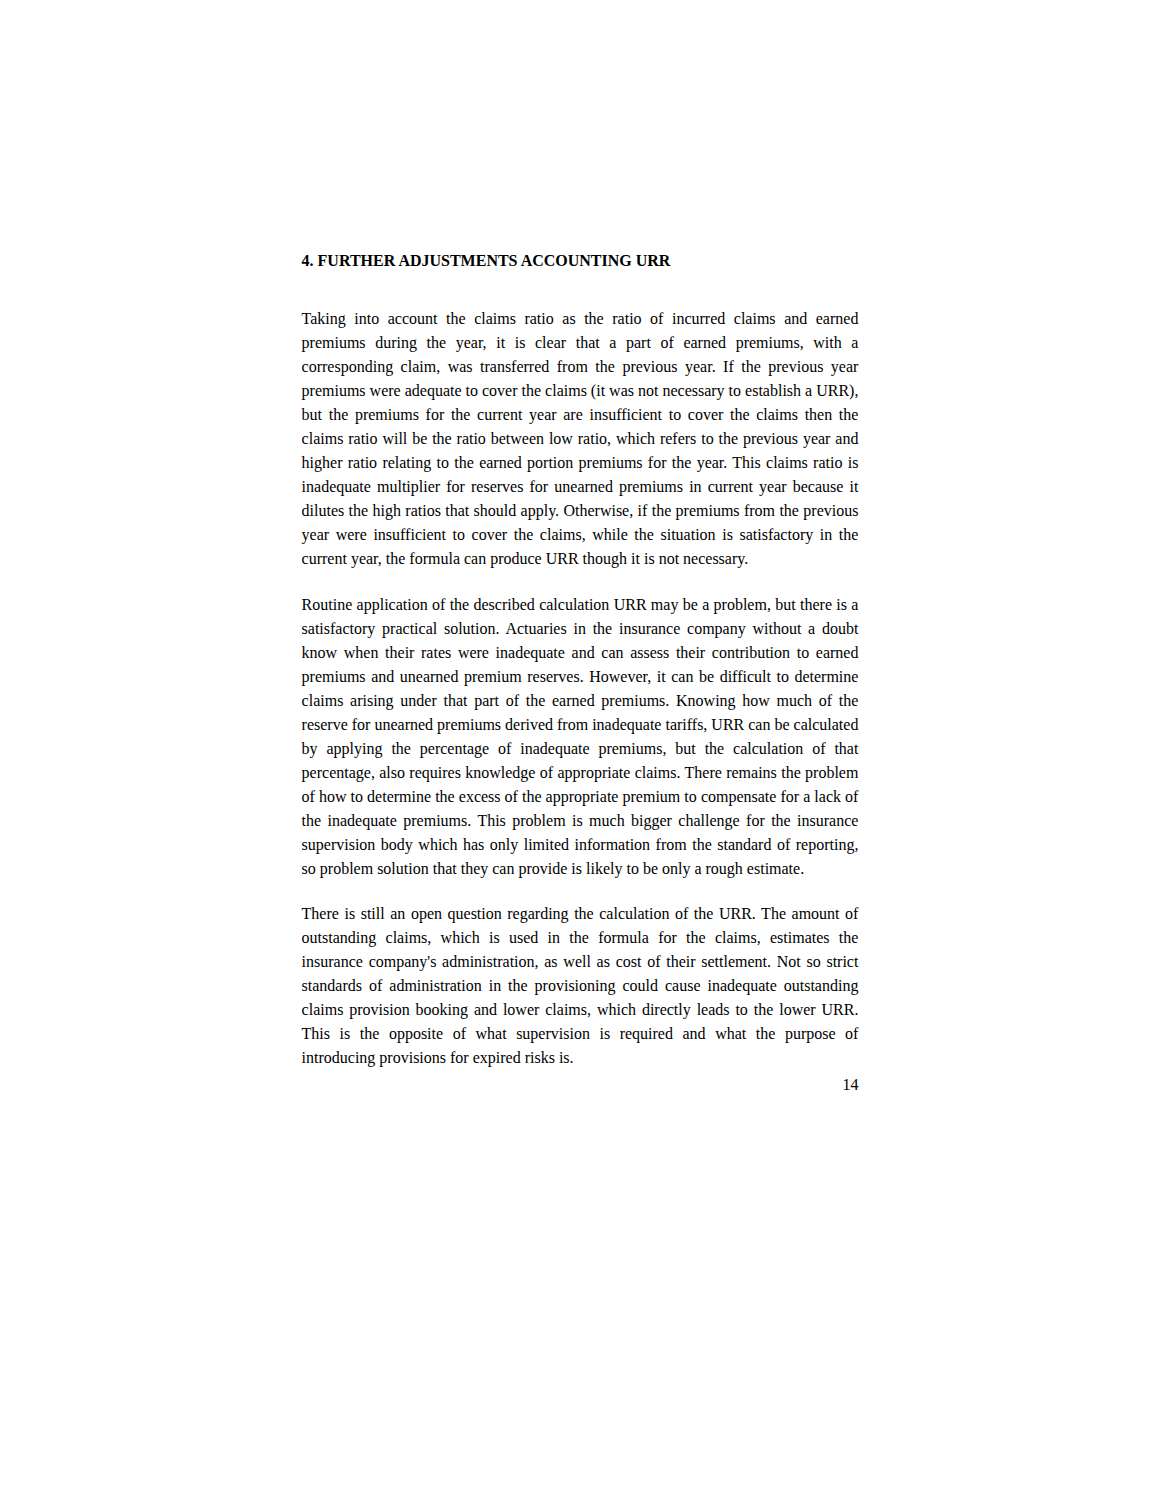4. FURTHER ADJUSTMENTS ACCOUNTING URR
Taking into account the claims ratio as the ratio of incurred claims and earned premiums during the year, it is clear that a part of earned premiums, with a corresponding claim, was transferred from the previous year. If the previous year premiums were adequate to cover the claims (it was not necessary to establish a URR), but the premiums for the current year are insufficient to cover the claims then the claims ratio will be the ratio between low ratio, which refers to the previous year and higher ratio relating to the earned portion premiums for the year. This claims ratio is inadequate multiplier for reserves for unearned premiums in current year because it dilutes the high ratios that should apply. Otherwise, if the premiums from the previous year were insufficient to cover the claims, while the situation is satisfactory in the current year, the formula can produce URR though it is not necessary.
Routine application of the described calculation URR may be a problem, but there is a satisfactory practical solution. Actuaries in the insurance company without a doubt know when their rates were inadequate and can assess their contribution to earned premiums and unearned premium reserves. However, it can be difficult to determine claims arising under that part of the earned premiums. Knowing how much of the reserve for unearned premiums derived from inadequate tariffs, URR can be calculated by applying the percentage of inadequate premiums, but the calculation of that percentage, also requires knowledge of appropriate claims. There remains the problem of how to determine the excess of the appropriate premium to compensate for a lack of the inadequate premiums. This problem is much bigger challenge for the insurance supervision body which has only limited information from the standard of reporting, so problem solution that they can provide is likely to be only a rough estimate.
There is still an open question regarding the calculation of the URR. The amount of outstanding claims, which is used in the formula for the claims, estimates the insurance company's administration, as well as cost of their settlement. Not so strict standards of administration in the provisioning could cause inadequate outstanding claims provision booking and lower claims, which directly leads to the lower URR. This is the opposite of what supervision is required and what the purpose of introducing provisions for expired risks is.
14